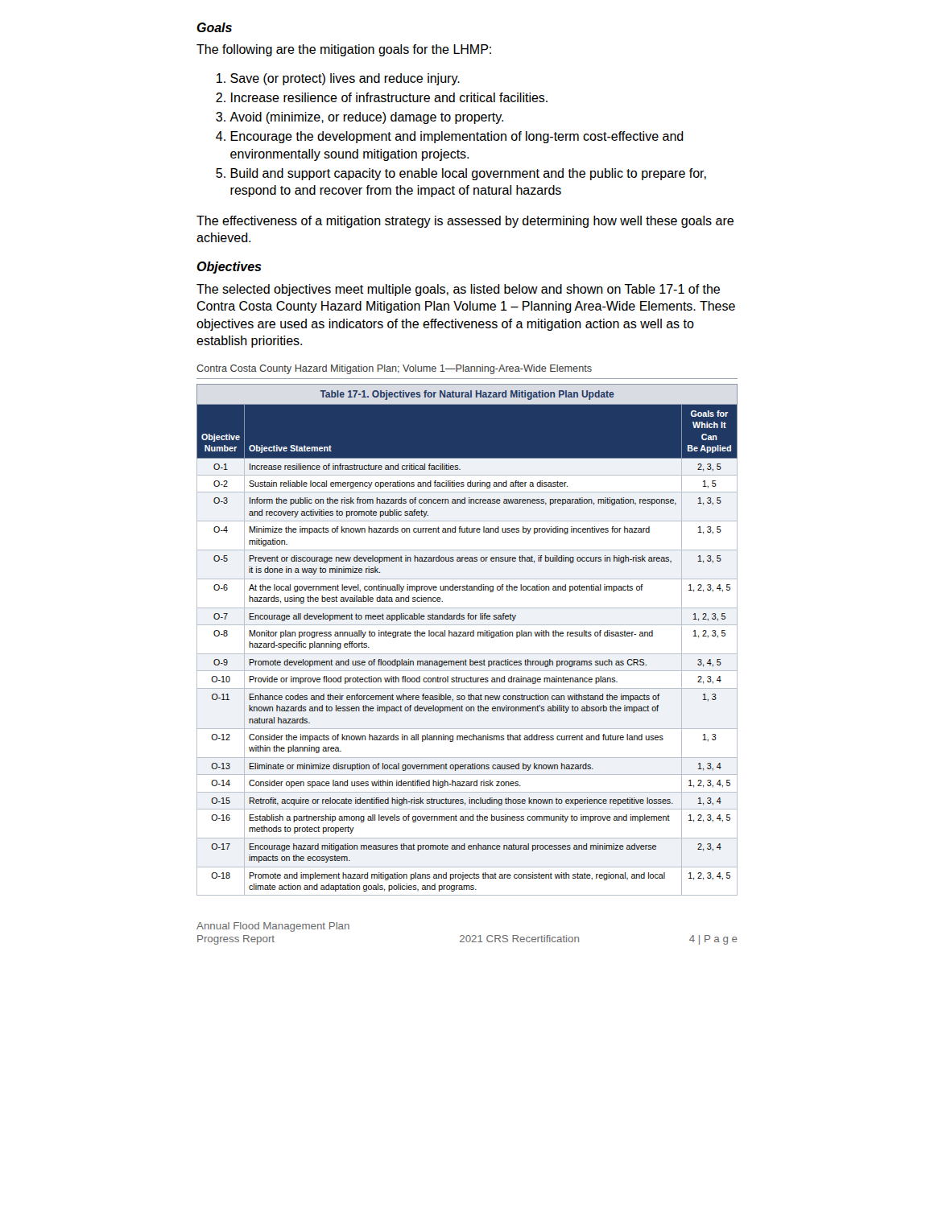Goals
The following are the mitigation goals for the LHMP:
Save (or protect) lives and reduce injury.
Increase resilience of infrastructure and critical facilities.
Avoid (minimize, or reduce) damage to property.
Encourage the development and implementation of long-term cost-effective and environmentally sound mitigation projects.
Build and support capacity to enable local government and the public to prepare for, respond to and recover from the impact of natural hazards
The effectiveness of a mitigation strategy is assessed by determining how well these goals are achieved.
Objectives
The selected objectives meet multiple goals, as listed below and shown on Table 17-1 of the Contra Costa County Hazard Mitigation Plan Volume 1 – Planning Area-Wide Elements. These objectives are used as indicators of the effectiveness of a mitigation action as well as to establish priorities.
Contra Costa County Hazard Mitigation Plan; Volume 1—Planning-Area-Wide Elements
Table 17-1. Objectives for Natural Hazard Mitigation Plan Update
| Objective Number | Objective Statement | Goals for Which It Can Be Applied |
| --- | --- | --- |
| O-1 | Increase resilience of infrastructure and critical facilities. | 2, 3, 5 |
| O-2 | Sustain reliable local emergency operations and facilities during and after a disaster. | 1, 5 |
| O-3 | Inform the public on the risk from hazards of concern and increase awareness, preparation, mitigation, response, and recovery activities to promote public safety. | 1, 3, 5 |
| O-4 | Minimize the impacts of known hazards on current and future land uses by providing incentives for hazard mitigation. | 1, 3, 5 |
| O-5 | Prevent or discourage new development in hazardous areas or ensure that, if building occurs in high-risk areas, it is done in a way to minimize risk. | 1, 3, 5 |
| O-6 | At the local government level, continually improve understanding of the location and potential impacts of hazards, using the best available data and science. | 1, 2, 3, 4, 5 |
| O-7 | Encourage all development to meet applicable standards for life safety | 1, 2, 3, 5 |
| O-8 | Monitor plan progress annually to integrate the local hazard mitigation plan with the results of disaster- and hazard-specific planning efforts. | 1, 2, 3, 5 |
| O-9 | Promote development and use of floodplain management best practices through programs such as CRS. | 3, 4, 5 |
| O-10 | Provide or improve flood protection with flood control structures and drainage maintenance plans. | 2, 3, 4 |
| O-11 | Enhance codes and their enforcement where feasible, so that new construction can withstand the impacts of known hazards and to lessen the impact of development on the environment's ability to absorb the impact of natural hazards. | 1, 3 |
| O-12 | Consider the impacts of known hazards in all planning mechanisms that address current and future land uses within the planning area. | 1, 3 |
| O-13 | Eliminate or minimize disruption of local government operations caused by known hazards. | 1, 3, 4 |
| O-14 | Consider open space land uses within identified high-hazard risk zones. | 1, 2, 3, 4, 5 |
| O-15 | Retrofit, acquire or relocate identified high-risk structures, including those known to experience repetitive losses. | 1, 3, 4 |
| O-16 | Establish a partnership among all levels of government and the business community to improve and implement methods to protect property | 1, 2, 3, 4, 5 |
| O-17 | Encourage hazard mitigation measures that promote and enhance natural processes and minimize adverse impacts on the ecosystem. | 2, 3, 4 |
| O-18 | Promote and implement hazard mitigation plans and projects that are consistent with state, regional, and local climate action and adaptation goals, policies, and programs. | 1, 2, 3, 4, 5 |
Annual Flood Management Plan
Progress Report
2021 CRS Recertification
4 | P a g e